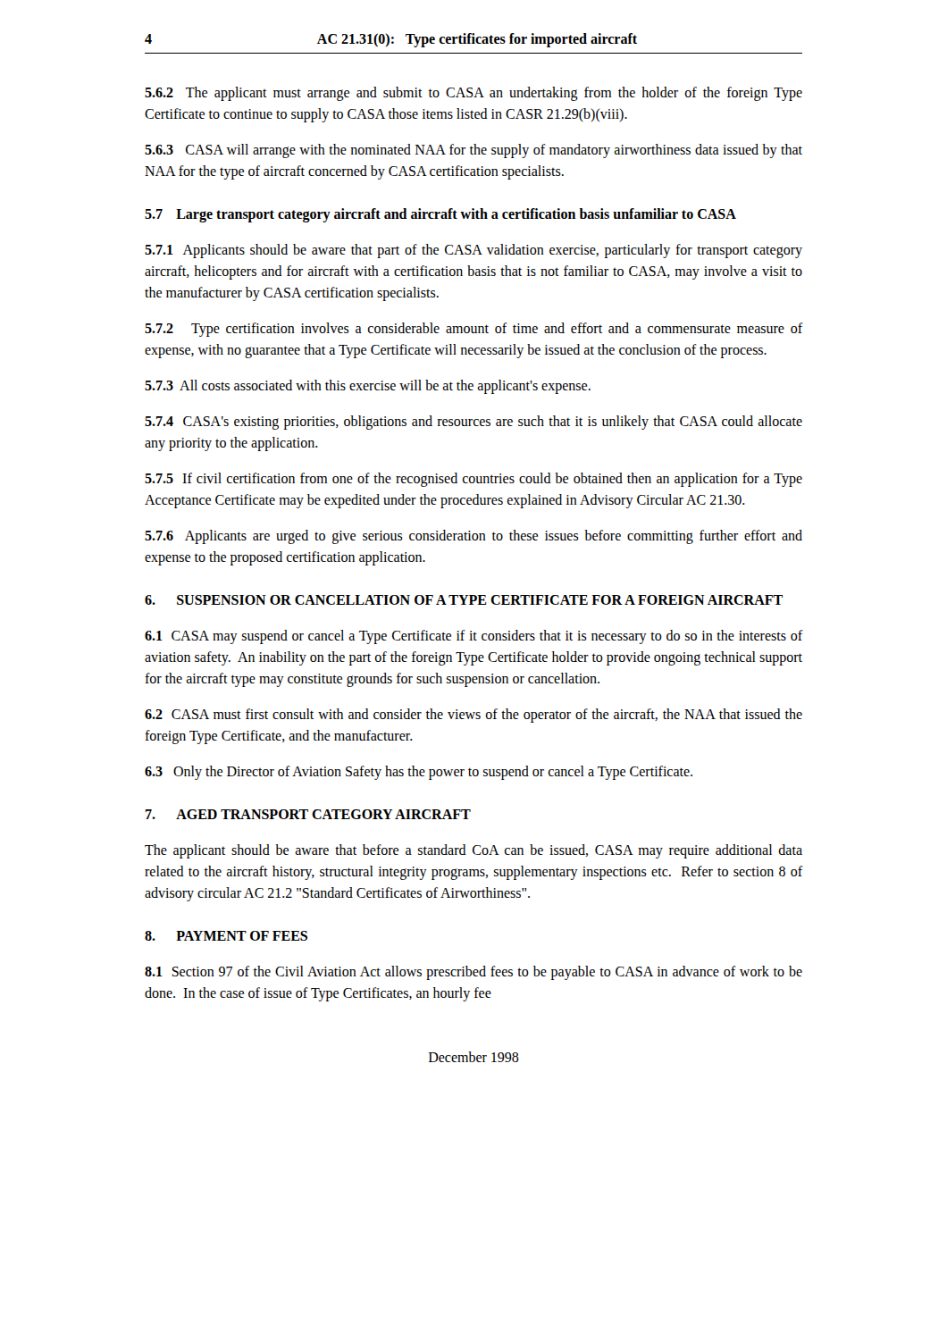4 AC 21.31(0): Type certificates for imported aircraft
5.6.2 The applicant must arrange and submit to CASA an undertaking from the holder of the foreign Type Certificate to continue to supply to CASA those items listed in CASR 21.29(b)(viii).
5.6.3 CASA will arrange with the nominated NAA for the supply of mandatory airworthiness data issued by that NAA for the type of aircraft concerned by CASA certification specialists.
5.7 Large transport category aircraft and aircraft with a certification basis unfamiliar to CASA
5.7.1 Applicants should be aware that part of the CASA validation exercise, particularly for transport category aircraft, helicopters and for aircraft with a certification basis that is not familiar to CASA, may involve a visit to the manufacturer by CASA certification specialists.
5.7.2 Type certification involves a considerable amount of time and effort and a commensurate measure of expense, with no guarantee that a Type Certificate will necessarily be issued at the conclusion of the process.
5.7.3 All costs associated with this exercise will be at the applicant's expense.
5.7.4 CASA's existing priorities, obligations and resources are such that it is unlikely that CASA could allocate any priority to the application.
5.7.5 If civil certification from one of the recognised countries could be obtained then an application for a Type Acceptance Certificate may be expedited under the procedures explained in Advisory Circular AC 21.30.
5.7.6 Applicants are urged to give serious consideration to these issues before committing further effort and expense to the proposed certification application.
6. SUSPENSION OR CANCELLATION OF A TYPE CERTIFICATE FOR A FOREIGN AIRCRAFT
6.1 CASA may suspend or cancel a Type Certificate if it considers that it is necessary to do so in the interests of aviation safety. An inability on the part of the foreign Type Certificate holder to provide ongoing technical support for the aircraft type may constitute grounds for such suspension or cancellation.
6.2 CASA must first consult with and consider the views of the operator of the aircraft, the NAA that issued the foreign Type Certificate, and the manufacturer.
6.3 Only the Director of Aviation Safety has the power to suspend or cancel a Type Certificate.
7. AGED TRANSPORT CATEGORY AIRCRAFT
The applicant should be aware that before a standard CoA can be issued, CASA may require additional data related to the aircraft history, structural integrity programs, supplementary inspections etc. Refer to section 8 of advisory circular AC 21.2 "Standard Certificates of Airworthiness".
8. PAYMENT OF FEES
8.1 Section 97 of the Civil Aviation Act allows prescribed fees to be payable to CASA in advance of work to be done. In the case of issue of Type Certificates, an hourly fee
December 1998